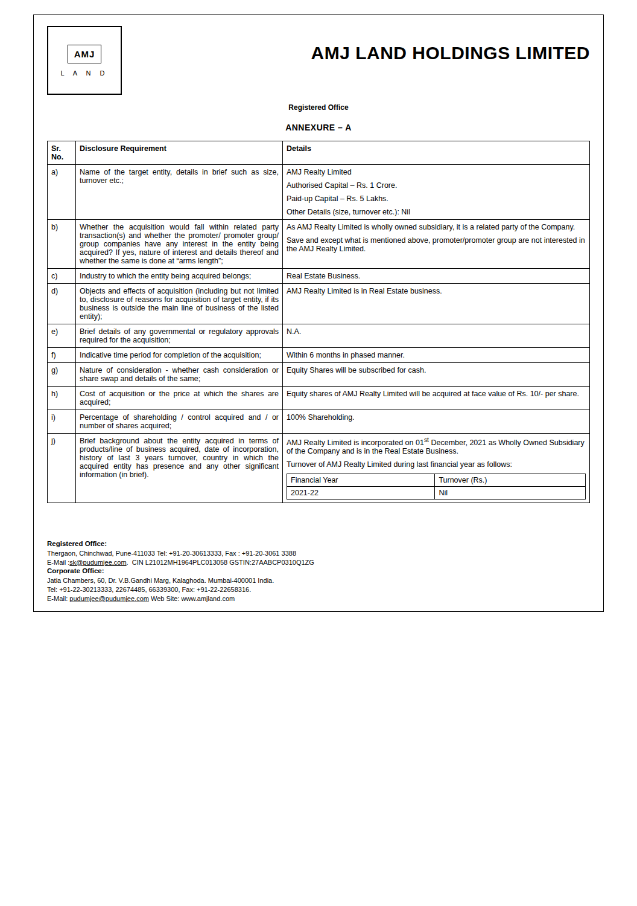AMJ
L A N D
AMJ LAND HOLDINGS LIMITED
Registered Office
ANNEXURE – A
| Sr. No. | Disclosure Requirement | Details |
| --- | --- | --- |
| a) | Name of the target entity, details in brief such as size, turnover etc.; | AMJ Realty Limited Authorised Capital – Rs. 1 Crore. Paid-up Capital – Rs. 5 Lakhs. Other Details (size, turnover etc.): Nil |
| b) | Whether the acquisition would fall within related party transaction(s) and whether the promoter/ promoter group/ group companies have any interest in the entity being acquired? If yes, nature of interest and details thereof and whether the same is done at “arms length”; | As AMJ Realty Limited is wholly owned subsidiary, it is a related party of the Company. Save and except what is mentioned above, promoter/promoter group are not interested in the AMJ Realty Limited. |
| c) | Industry to which the entity being acquired belongs; | Real Estate Business. |
| d) | Objects and effects of acquisition (including but not limited to, disclosure of reasons for acquisition of target entity, if its business is outside the main line of business of the listed entity); | AMJ Realty Limited is in Real Estate business. |
| e) | Brief details of any governmental or regulatory approvals required for the acquisition; | N.A. |
| f) | Indicative time period for completion of the acquisition; | Within 6 months in phased manner. |
| g) | Nature of consideration - whether cash consideration or share swap and details of the same; | Equity Shares will be subscribed for cash. |
| h) | Cost of acquisition or the price at which the shares are acquired; | Equity shares of AMJ Realty Limited will be acquired at face value of Rs. 10/- per share. |
| i) | Percentage of shareholding / control acquired and / or number of shares acquired; | 100% Shareholding. |
| j) | Brief background about the entity acquired in terms of products/line of business acquired, date of incorporation, history of last 3 years turnover, country in which the acquired entity has presence and any other significant information (in brief). | AMJ Realty Limited is incorporated on 01 st December, 2021 as Wholly Owned Subsidiary of the Company and is in the Real Estate Business. Turnover of AMJ Realty Limited during last financial year as follows: / Financial Year / Turnover (Rs.) / / 2021-22 / Nil / |
Registered Office:
Thergaon, Chinchwad, Pune-411033 Tel: +91-20-30613333, Fax : +91-20-3061 3388
E-Mail :sk@pudumjee.com. CIN L21012MH1964PLC013058 GSTIN:27AABCP0310Q1ZG
Corporate Office:
Jatia Chambers, 60, Dr. V.B.Gandhi Marg, Kalaghoda. Mumbai-400001 India.
Tel: +91-22-30213333, 22674485, 66339300, Fax: +91-22-22658316.
E-Mail: pudumjee@pudumjee.com Web Site: www.amjland.com